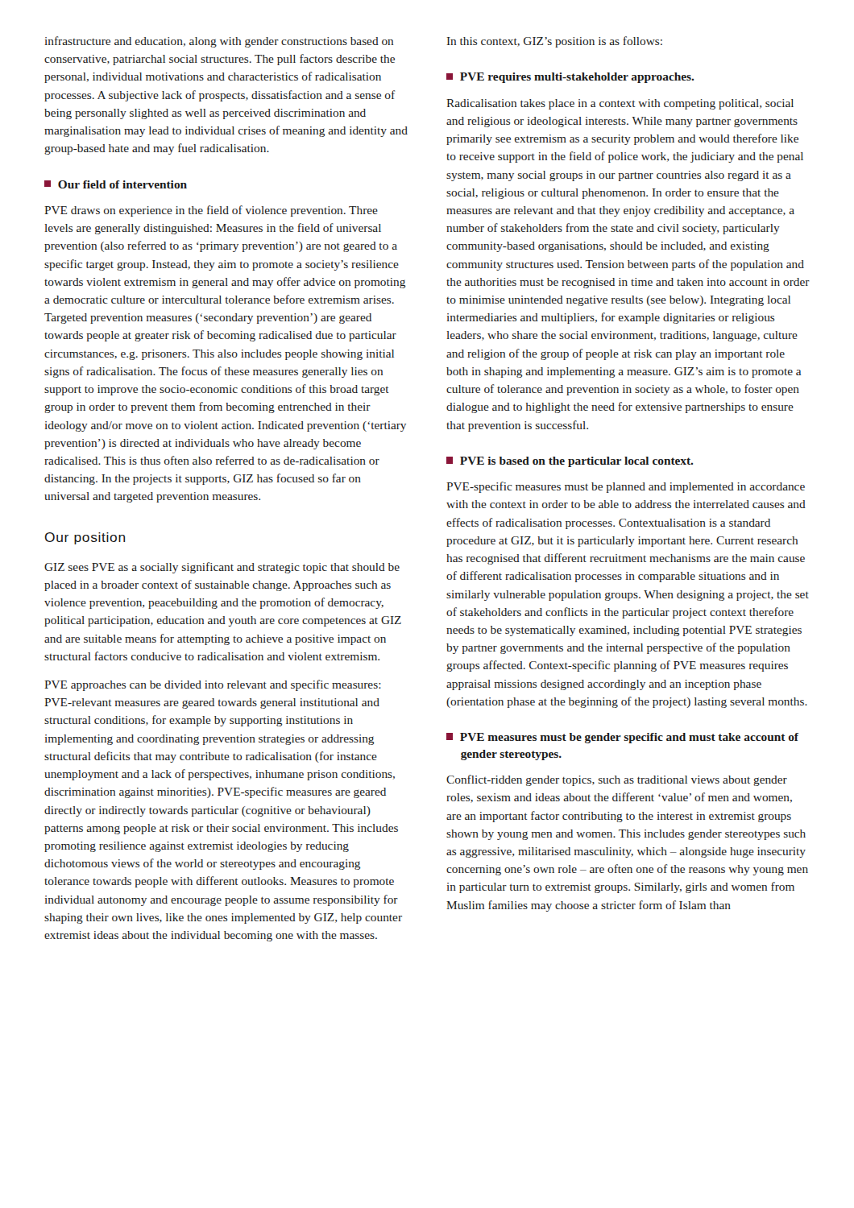infrastructure and education, along with gender constructions based on conservative, patriarchal social structures. The pull factors describe the personal, individual motivations and characteristics of radicalisation processes. A subjective lack of prospects, dissatisfaction and a sense of being personally slighted as well as perceived discrimination and marginalisation may lead to individual crises of meaning and identity and group-based hate and may fuel radicalisation.
Our field of intervention
PVE draws on experience in the field of violence prevention. Three levels are generally distinguished: Measures in the field of universal prevention (also referred to as ‘primary prevention’) are not geared to a specific target group. Instead, they aim to promote a society’s resilience towards violent extremism in general and may offer advice on promoting a democratic culture or intercultural tolerance before extremism arises. Targeted prevention measures (‘secondary prevention’) are geared towards people at greater risk of becoming radicalised due to particular circumstances, e.g. prisoners. This also includes people showing initial signs of radicalisation. The focus of these measures generally lies on support to improve the socio-economic conditions of this broad target group in order to prevent them from becoming entrenched in their ideology and/or move on to violent action. Indicated prevention (‘tertiary prevention’) is directed at individuals who have already become radicalised. This is thus often also referred to as de-radicalisation or distancing. In the projects it supports, GIZ has focused so far on universal and targeted prevention measures.
Our position
GIZ sees PVE as a socially significant and strategic topic that should be placed in a broader context of sustainable change. Approaches such as violence prevention, peacebuilding and the promotion of democracy, political participation, education and youth are core competences at GIZ and are suitable means for attempting to achieve a positive impact on structural factors conducive to radicalisation and violent extremism.
PVE approaches can be divided into relevant and specific measures: PVE-relevant measures are geared towards general institutional and structural conditions, for example by supporting institutions in implementing and coordinating prevention strategies or addressing structural deficits that may contribute to radicalisation (for instance unemployment and a lack of perspectives, inhumane prison conditions, discrimination against minorities). PVE-specific measures are geared directly or indirectly towards particular (cognitive or behavioural) patterns among people at risk or their social environment. This includes promoting resilience against extremist ideologies by reducing dichotomous views of the world or stereotypes and encouraging tolerance towards people with different outlooks. Measures to promote individual autonomy and encourage people to assume responsibility for shaping their own lives, like the ones implemented by GIZ, help counter extremist ideas about the individual becoming one with the masses.
In this context, GIZ’s position is as follows:
PVE requires multi-stakeholder approaches.
Radicalisation takes place in a context with competing political, social and religious or ideological interests. While many partner governments primarily see extremism as a security problem and would therefore like to receive support in the field of police work, the judiciary and the penal system, many social groups in our partner countries also regard it as a social, religious or cultural phenomenon. In order to ensure that the measures are relevant and that they enjoy credibility and acceptance, a number of stakeholders from the state and civil society, particularly community-based organisations, should be included, and existing community structures used. Tension between parts of the population and the authorities must be recognised in time and taken into account in order to minimise unintended negative results (see below). Integrating local intermediaries and multipliers, for example dignitaries or religious leaders, who share the social environment, traditions, language, culture and religion of the group of people at risk can play an important role both in shaping and implementing a measure. GIZ’s aim is to promote a culture of tolerance and prevention in society as a whole, to foster open dialogue and to highlight the need for extensive partnerships to ensure that prevention is successful.
PVE is based on the particular local context.
PVE-specific measures must be planned and implemented in accordance with the context in order to be able to address the interrelated causes and effects of radicalisation processes. Contextualisation is a standard procedure at GIZ, but it is particularly important here. Current research has recognised that different recruitment mechanisms are the main cause of different radicalisation processes in comparable situations and in similarly vulnerable population groups. When designing a project, the set of stakeholders and conflicts in the particular project context therefore needs to be systematically examined, including potential PVE strategies by partner governments and the internal perspective of the population groups affected. Context-specific planning of PVE measures requires appraisal missions designed accordingly and an inception phase (orientation phase at the beginning of the project) lasting several months.
PVE measures must be gender specific and must take account of gender stereotypes.
Conflict-ridden gender topics, such as traditional views about gender roles, sexism and ideas about the different ‘value’ of men and women, are an important factor contributing to the interest in extremist groups shown by young men and women. This includes gender stereotypes such as aggressive, militarised masculinity, which – alongside huge insecurity concerning one’s own role – are often one of the reasons why young men in particular turn to extremist groups. Similarly, girls and women from Muslim families may choose a stricter form of Islam than